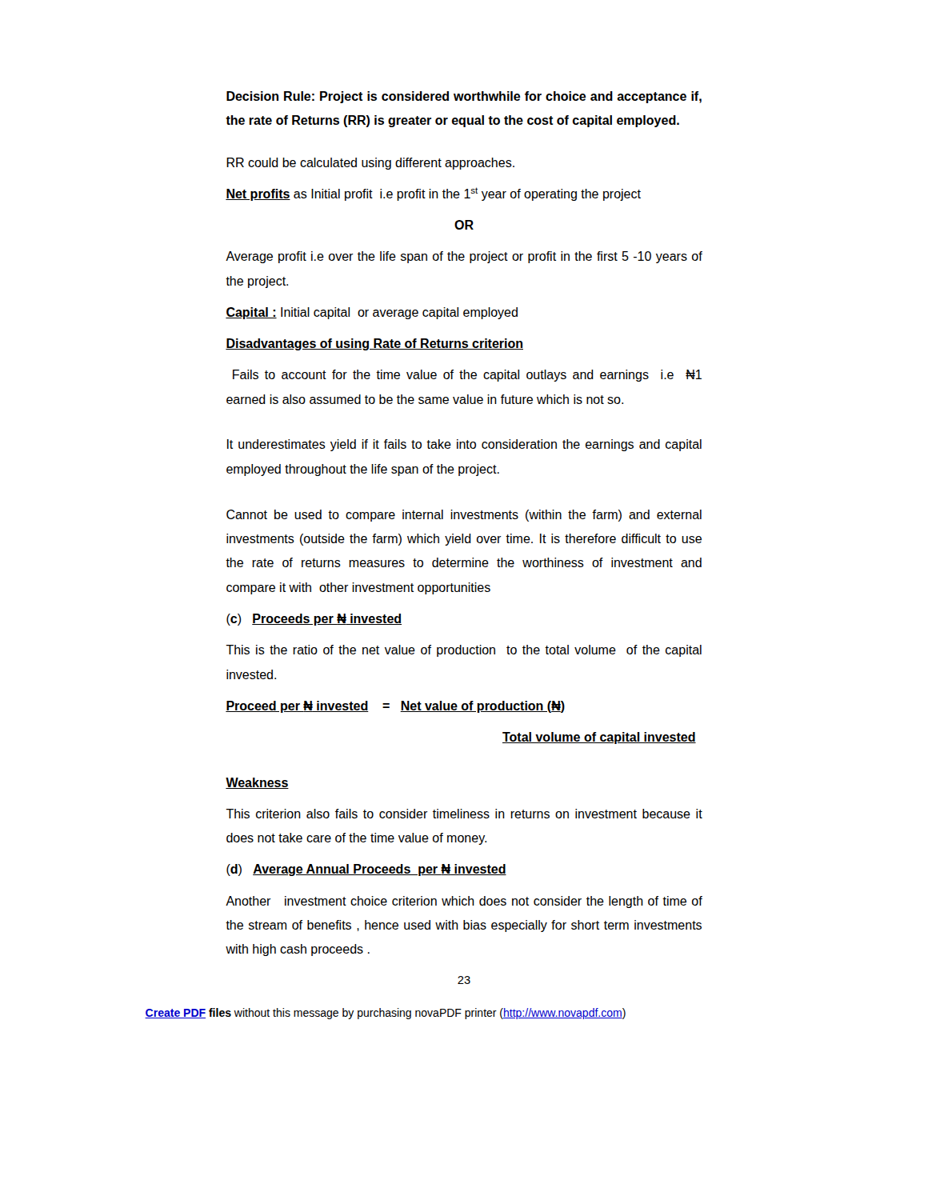Decision Rule: Project is considered worthwhile for choice and acceptance if, the rate of Returns (RR) is greater or equal to the cost of capital employed.
RR could be calculated using different approaches.
Net profits as Initial profit i.e profit in the 1st year of operating the project
OR
Average profit i.e over the life span of the project or profit in the first 5 -10 years of the project.
Capital : Initial capital or average capital employed
Disadvantages of using Rate of Returns criterion
Fails to account for the time value of the capital outlays and earnings i.e ₦1 earned is also assumed to be the same value in future which is not so.
It underestimates yield if it fails to take into consideration the earnings and capital employed throughout the life span of the project.
Cannot be used to compare internal investments (within the farm) and external investments (outside the farm) which yield over time. It is therefore difficult to use the rate of returns measures to determine the worthiness of investment and compare it with other investment opportunities
(c) Proceeds per ₦ invested
This is the ratio of the net value of production to the total volume of the capital invested.
Proceed per ₦ invested = Net value of production (₦)
Total volume of capital invested
Weakness
This criterion also fails to consider timeliness in returns on investment because it does not take care of the time value of money.
(d) Average Annual Proceeds per ₦ invested
Another investment choice criterion which does not consider the length of time of the stream of benefits , hence used with bias especially for short term investments with high cash proceeds .
23
Create PDF files without this message by purchasing novaPDF printer (http://www.novapdf.com)